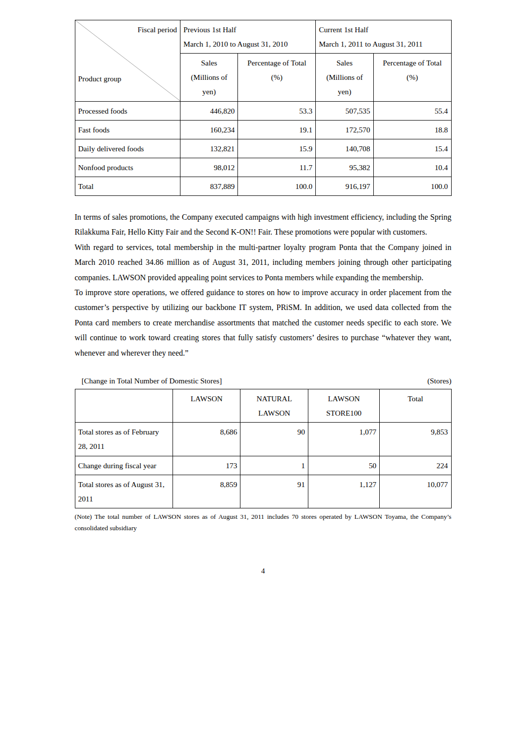| Fiscal period Product group | Previous 1st Half March 1, 2010 to August 31, 2010 | Current 1st Half March 1, 2011 to August 31, 2011 |
| Sales (Millions of yen) | Percentage of Total (%) | Sales (Millions of yen) | Percentage of Total (%) |
| Processed foods | 446,820 | 53.3 | 507,535 | 55.4 |
| Fast foods | 160,234 | 19.1 | 172,570 | 18.8 |
| Daily delivered foods | 132,821 | 15.9 | 140,708 | 15.4 |
| Nonfood products | 98,012 | 11.7 | 95,382 | 10.4 |
| Total | 837,889 | 100.0 | 916,197 | 100.0 |
In terms of sales promotions, the Company executed campaigns with high investment efficiency, including the Spring Rilakkuma Fair, Hello Kitty Fair and the Second K-ON!! Fair. These promotions were popular with customers.
With regard to services, total membership in the multi-partner loyalty program Ponta that the Company joined in March 2010 reached 34.86 million as of August 31, 2011, including members joining through other participating companies. LAWSON provided appealing point services to Ponta members while expanding the membership.
To improve store operations, we offered guidance to stores on how to improve accuracy in order placement from the customer’s perspective by utilizing our backbone IT system, PRiSM. In addition, we used data collected from the Ponta card members to create merchandise assortments that matched the customer needs specific to each store. We will continue to work toward creating stores that fully satisfy customers’ desires to purchase “whatever they want, whenever and wherever they need.”
[Change in Total Number of Domestic Stores] (Stores)
| | LAWSON | NATURAL LAWSON | LAWSON STORE100 | Total |
| --- | --- | --- | --- | --- |
| Total stores as of February 28, 2011 | 8,686 | 90 | 1,077 | 9,853 |
| Change during fiscal year | 173 | 1 | 50 | 224 |
| Total stores as of August 31, 2011 | 8,859 | 91 | 1,127 | 10,077 |
(Note) The total number of LAWSON stores as of August 31, 2011 includes 70 stores operated by LAWSON Toyama, the Company’s consolidated subsidiary
4